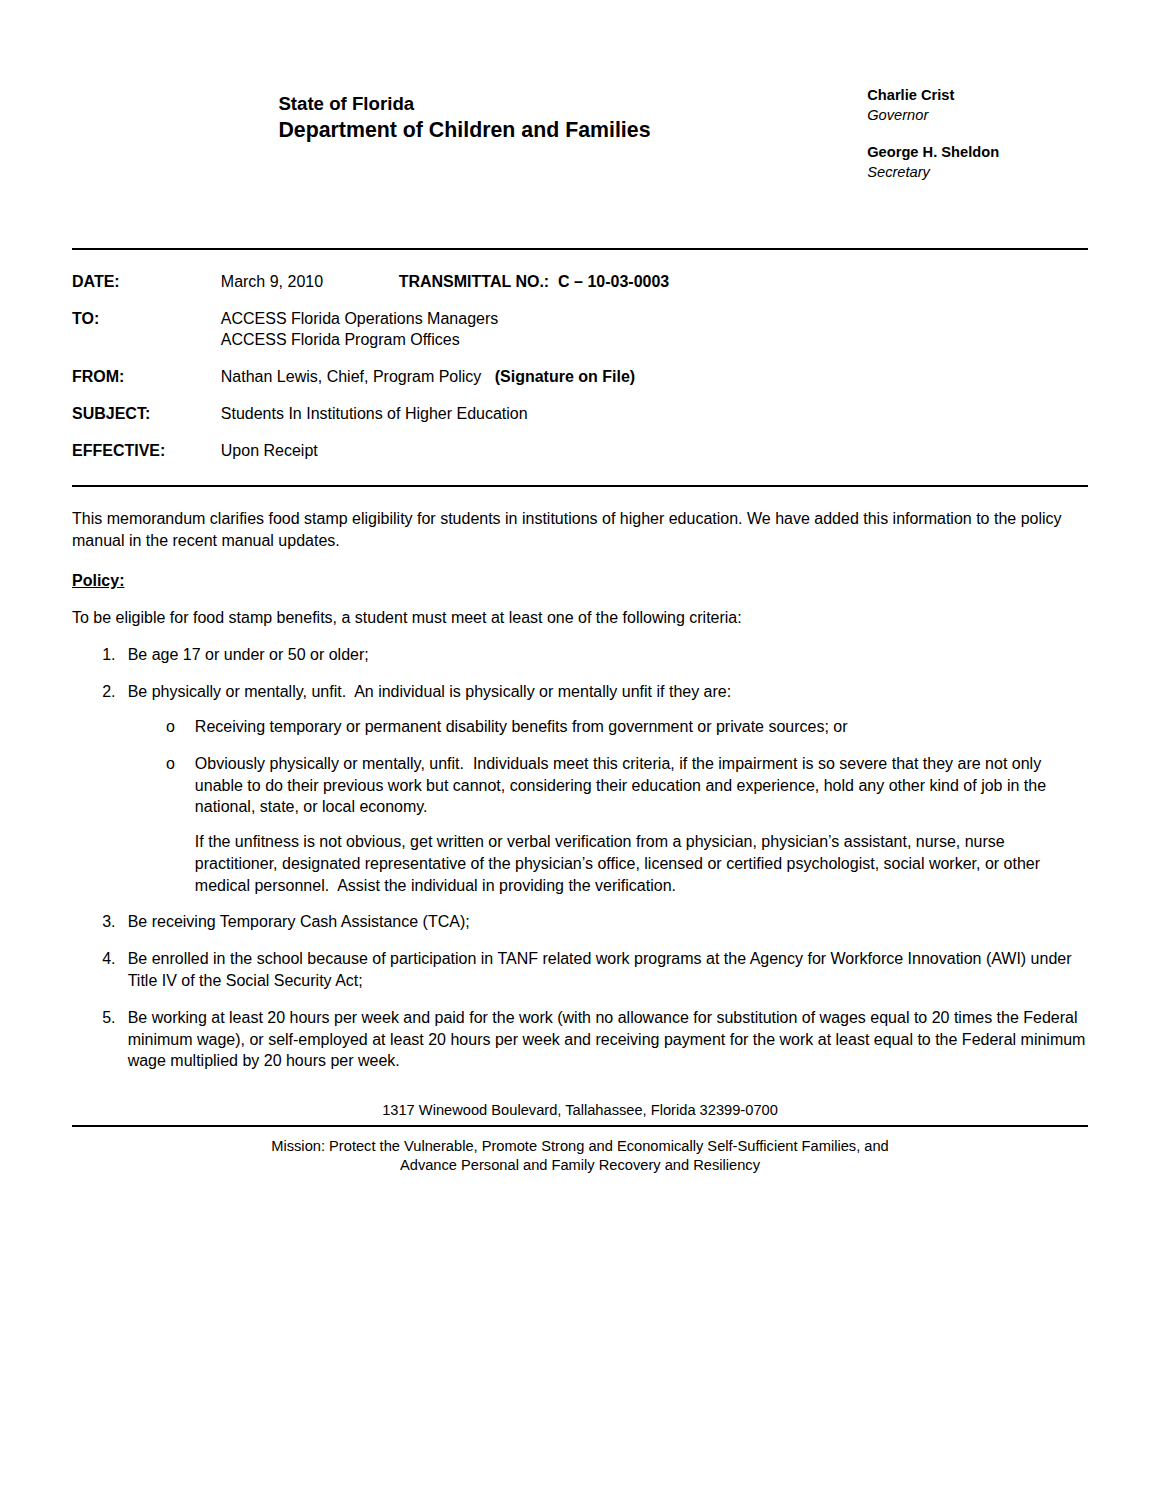State of Florida
Department of Children and Families
Charlie Crist
Governor
George H. Sheldon
Secretary
| DATE: | March 9, 2010 TRANSMITTAL NO.: C – 10-03-0003 |
| TO: | ACCESS Florida Operations Managers ACCESS Florida Program Offices |
| FROM: | Nathan Lewis, Chief, Program Policy (Signature on File) |
| SUBJECT: | Students In Institutions of Higher Education |
| EFFECTIVE: | Upon Receipt |
This memorandum clarifies food stamp eligibility for students in institutions of higher education. We have added this information to the policy manual in the recent manual updates.
Policy:
To be eligible for food stamp benefits, a student must meet at least one of the following criteria:
Be age 17 or under or 50 or older;
Be physically or mentally, unfit. An individual is physically or mentally unfit if they are:
Receiving temporary or permanent disability benefits from government or private sources; or
Obviously physically or mentally, unfit. Individuals meet this criteria, if the impairment is so severe that they are not only unable to do their previous work but cannot, considering their education and experience, hold any other kind of job in the national, state, or local economy.
If the unfitness is not obvious, get written or verbal verification from a physician, physician’s assistant, nurse, nurse practitioner, designated representative of the physician’s office, licensed or certified psychologist, social worker, or other medical personnel. Assist the individual in providing the verification.
Be receiving Temporary Cash Assistance (TCA);
Be enrolled in the school because of participation in TANF related work programs at the Agency for Workforce Innovation (AWI) under Title IV of the Social Security Act;
Be working at least 20 hours per week and paid for the work (with no allowance for substitution of wages equal to 20 times the Federal minimum wage), or self-employed at least 20 hours per week and receiving payment for the work at least equal to the Federal minimum wage multiplied by 20 hours per week.
1317 Winewood Boulevard, Tallahassee, Florida 32399-0700
Mission: Protect the Vulnerable, Promote Strong and Economically Self-Sufficient Families, and
Advance Personal and Family Recovery and Resiliency